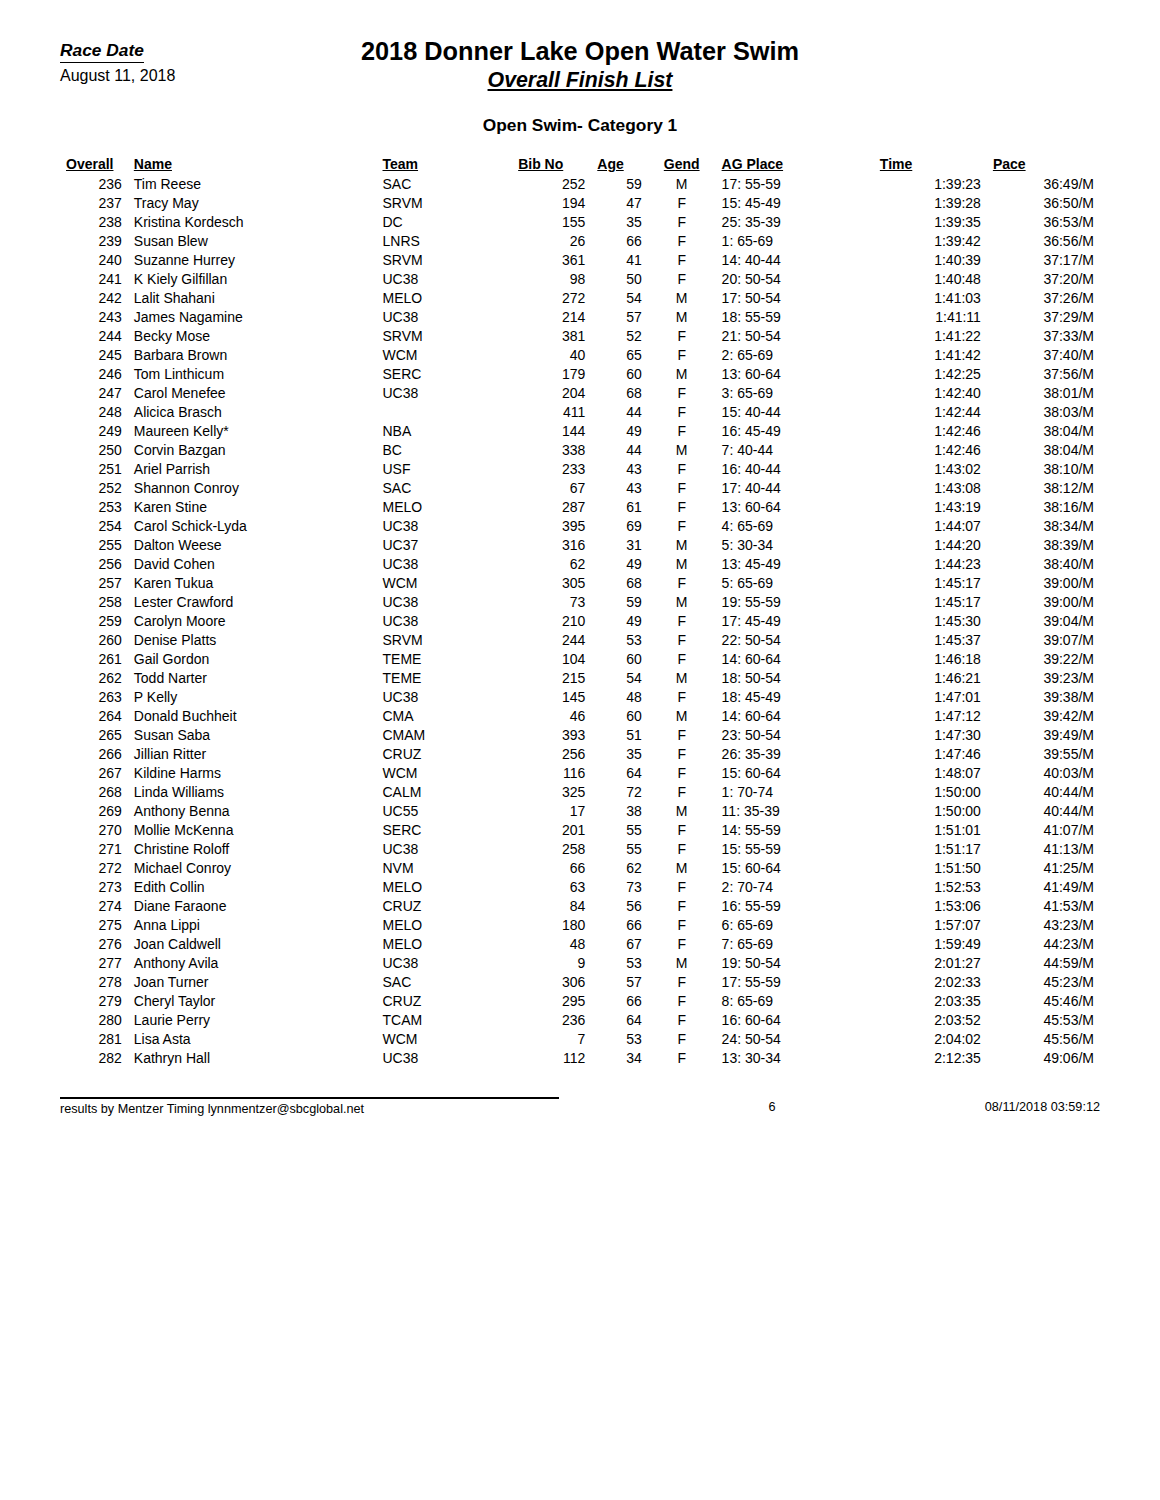Race Date
August 11, 2018
2018 Donner Lake Open Water Swim
Overall Finish List
Open Swim- Category 1
| Overall | Name | Team | Bib No | Age | Gend | AG Place | Time | Pace |
| --- | --- | --- | --- | --- | --- | --- | --- | --- |
| 236 | Tim Reese | SAC | 252 | 59 | M | 17: 55-59 | 1:39:23 | 36:49/M |
| 237 | Tracy May | SRVM | 194 | 47 | F | 15: 45-49 | 1:39:28 | 36:50/M |
| 238 | Kristina Kordesch | DC | 155 | 35 | F | 25: 35-39 | 1:39:35 | 36:53/M |
| 239 | Susan Blew | LNRS | 26 | 66 | F | 1: 65-69 | 1:39:42 | 36:56/M |
| 240 | Suzanne Hurrey | SRVM | 361 | 41 | F | 14: 40-44 | 1:40:39 | 37:17/M |
| 241 | K Kiely Gilfillan | UC38 | 98 | 50 | F | 20: 50-54 | 1:40:48 | 37:20/M |
| 242 | Lalit Shahani | MELO | 272 | 54 | M | 17: 50-54 | 1:41:03 | 37:26/M |
| 243 | James Nagamine | UC38 | 214 | 57 | M | 18: 55-59 | 1:41:11 | 37:29/M |
| 244 | Becky Mose | SRVM | 381 | 52 | F | 21: 50-54 | 1:41:22 | 37:33/M |
| 245 | Barbara Brown | WCM | 40 | 65 | F | 2: 65-69 | 1:41:42 | 37:40/M |
| 246 | Tom Linthicum | SERC | 179 | 60 | M | 13: 60-64 | 1:42:25 | 37:56/M |
| 247 | Carol Menefee | UC38 | 204 | 68 | F | 3: 65-69 | 1:42:40 | 38:01/M |
| 248 | Alicica Brasch | | 411 | 44 | F | 15: 40-44 | 1:42:44 | 38:03/M |
| 249 | Maureen Kelly* | NBA | 144 | 49 | F | 16: 45-49 | 1:42:46 | 38:04/M |
| 250 | Corvin Bazgan | BC | 338 | 44 | M | 7: 40-44 | 1:42:46 | 38:04/M |
| 251 | Ariel Parrish | USF | 233 | 43 | F | 16: 40-44 | 1:43:02 | 38:10/M |
| 252 | Shannon Conroy | SAC | 67 | 43 | F | 17: 40-44 | 1:43:08 | 38:12/M |
| 253 | Karen Stine | MELO | 287 | 61 | F | 13: 60-64 | 1:43:19 | 38:16/M |
| 254 | Carol Schick-Lyda | UC38 | 395 | 69 | F | 4: 65-69 | 1:44:07 | 38:34/M |
| 255 | Dalton Weese | UC37 | 316 | 31 | M | 5: 30-34 | 1:44:20 | 38:39/M |
| 256 | David Cohen | UC38 | 62 | 49 | M | 13: 45-49 | 1:44:23 | 38:40/M |
| 257 | Karen Tukua | WCM | 305 | 68 | F | 5: 65-69 | 1:45:17 | 39:00/M |
| 258 | Lester Crawford | UC38 | 73 | 59 | M | 19: 55-59 | 1:45:17 | 39:00/M |
| 259 | Carolyn Moore | UC38 | 210 | 49 | F | 17: 45-49 | 1:45:30 | 39:04/M |
| 260 | Denise Platts | SRVM | 244 | 53 | F | 22: 50-54 | 1:45:37 | 39:07/M |
| 261 | Gail Gordon | TEME | 104 | 60 | F | 14: 60-64 | 1:46:18 | 39:22/M |
| 262 | Todd Narter | TEME | 215 | 54 | M | 18: 50-54 | 1:46:21 | 39:23/M |
| 263 | P Kelly | UC38 | 145 | 48 | F | 18: 45-49 | 1:47:01 | 39:38/M |
| 264 | Donald Buchheit | CMA | 46 | 60 | M | 14: 60-64 | 1:47:12 | 39:42/M |
| 265 | Susan Saba | CMAM | 393 | 51 | F | 23: 50-54 | 1:47:30 | 39:49/M |
| 266 | Jillian Ritter | CRUZ | 256 | 35 | F | 26: 35-39 | 1:47:46 | 39:55/M |
| 267 | Kildine Harms | WCM | 116 | 64 | F | 15: 60-64 | 1:48:07 | 40:03/M |
| 268 | Linda Williams | CALM | 325 | 72 | F | 1: 70-74 | 1:50:00 | 40:44/M |
| 269 | Anthony Benna | UC55 | 17 | 38 | M | 11: 35-39 | 1:50:00 | 40:44/M |
| 270 | Mollie McKenna | SERC | 201 | 55 | F | 14: 55-59 | 1:51:01 | 41:07/M |
| 271 | Christine Roloff | UC38 | 258 | 55 | F | 15: 55-59 | 1:51:17 | 41:13/M |
| 272 | Michael Conroy | NVM | 66 | 62 | M | 15: 60-64 | 1:51:50 | 41:25/M |
| 273 | Edith Collin | MELO | 63 | 73 | F | 2: 70-74 | 1:52:53 | 41:49/M |
| 274 | Diane Faraone | CRUZ | 84 | 56 | F | 16: 55-59 | 1:53:06 | 41:53/M |
| 275 | Anna Lippi | MELO | 180 | 66 | F | 6: 65-69 | 1:57:07 | 43:23/M |
| 276 | Joan Caldwell | MELO | 48 | 67 | F | 7: 65-69 | 1:59:49 | 44:23/M |
| 277 | Anthony Avila | UC38 | 9 | 53 | M | 19: 50-54 | 2:01:27 | 44:59/M |
| 278 | Joan Turner | SAC | 306 | 57 | F | 17: 55-59 | 2:02:33 | 45:23/M |
| 279 | Cheryl Taylor | CRUZ | 295 | 66 | F | 8: 65-69 | 2:03:35 | 45:46/M |
| 280 | Laurie Perry | TCAM | 236 | 64 | F | 16: 60-64 | 2:03:52 | 45:53/M |
| 281 | Lisa Asta | WCM | 7 | 53 | F | 24: 50-54 | 2:04:02 | 45:56/M |
| 282 | Kathryn Hall | UC38 | 112 | 34 | F | 13: 30-34 | 2:12:35 | 49:06/M |
results by Mentzer Timing lynnmentzer@sbcglobal.net
6
08/11/2018 03:59:12